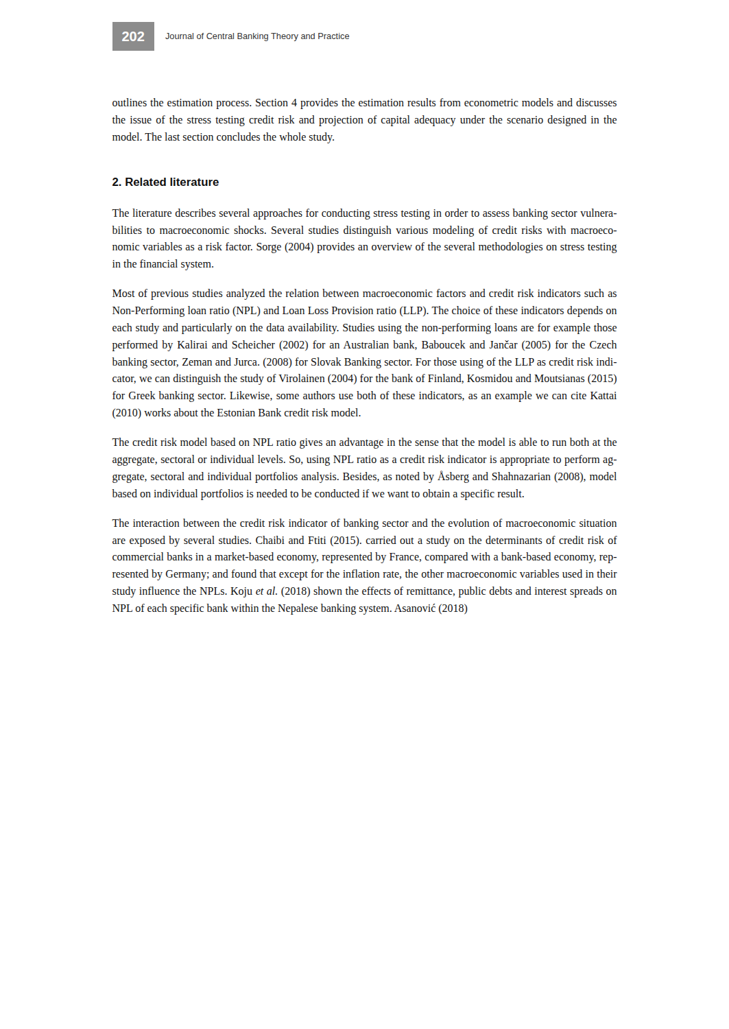202
Journal of Central Banking Theory and Practice
outlines the estimation process. Section 4 provides the estimation results from econometric models and discusses the issue of the stress testing credit risk and projection of capital adequacy under the scenario designed in the model. The last section concludes the whole study.
2. Related literature
The literature describes several approaches for conducting stress testing in order to assess banking sector vulnerabilities to macroeconomic shocks. Several studies distinguish various modeling of credit risks with macroeconomic variables as a risk factor. Sorge (2004) provides an overview of the several methodologies on stress testing in the financial system.
Most of previous studies analyzed the relation between macroeconomic factors and credit risk indicators such as Non-Performing loan ratio (NPL) and Loan Loss Provision ratio (LLP). The choice of these indicators depends on each study and particularly on the data availability. Studies using the non-performing loans are for example those performed by Kalirai and Scheicher (2002) for an Australian bank, Baboucek and Jančar (2005) for the Czech banking sector, Zeman and Jurca. (2008) for Slovak Banking sector. For those using of the LLP as credit risk indicator, we can distinguish the study of Virolainen (2004) for the bank of Finland, Kosmidou and Moutsianas (2015) for Greek banking sector. Likewise, some authors use both of these indicators, as an example we can cite Kattai (2010) works about the Estonian Bank credit risk model.
The credit risk model based on NPL ratio gives an advantage in the sense that the model is able to run both at the aggregate, sectoral or individual levels. So, using NPL ratio as a credit risk indicator is appropriate to perform aggregate, sectoral and individual portfolios analysis. Besides, as noted by Åsberg and Shahnazarian (2008), model based on individual portfolios is needed to be conducted if we want to obtain a specific result.
The interaction between the credit risk indicator of banking sector and the evolution of macroeconomic situation are exposed by several studies. Chaibi and Ftiti (2015). carried out a study on the determinants of credit risk of commercial banks in a market-based economy, represented by France, compared with a bank-based economy, represented by Germany; and found that except for the inflation rate, the other macroeconomic variables used in their study influence the NPLs. Koju et al. (2018) shown the effects of remittance, public debts and interest spreads on NPL of each specific bank within the Nepalese banking system. Asanović (2018)